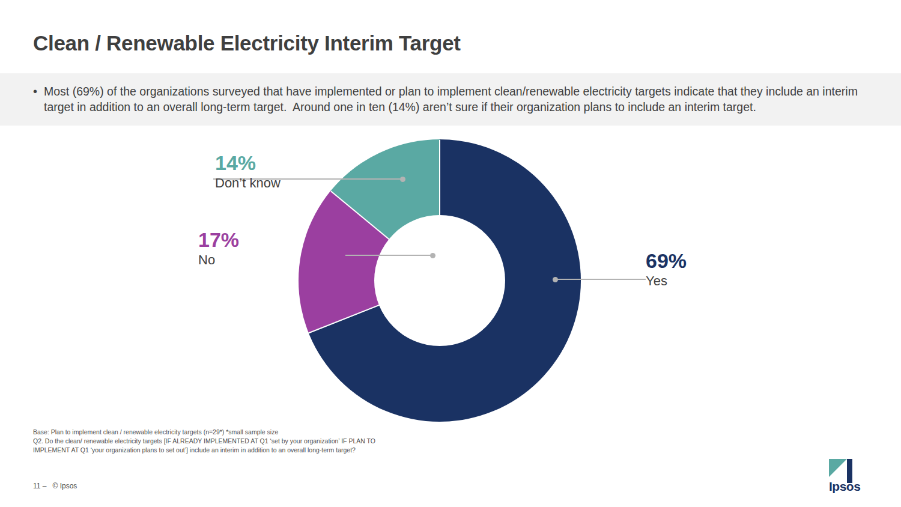Clean / Renewable Electricity Interim Target
Most (69%) of the organizations surveyed that have implemented or plan to implement clean/renewable electricity targets indicate that they include an interim target in addition to an overall long-term target. Around one in ten (14%) aren’t sure if their organization plans to include an interim target.
69%
Yes
17%
No
14%
Don’t know
Base: Plan to implement clean / renewable electricity targets (n=29*) *small sample size
Q2. Do the clean/ renewable electricity targets [IF ALREADY IMPLEMENTED AT Q1 ‘set by your organization’ IF PLAN TO
IMPLEMENT AT Q1 ‘your organization plans to set out’] include an interim in addition to an overall long-term target?
11 – © Ipsos
Ipsos